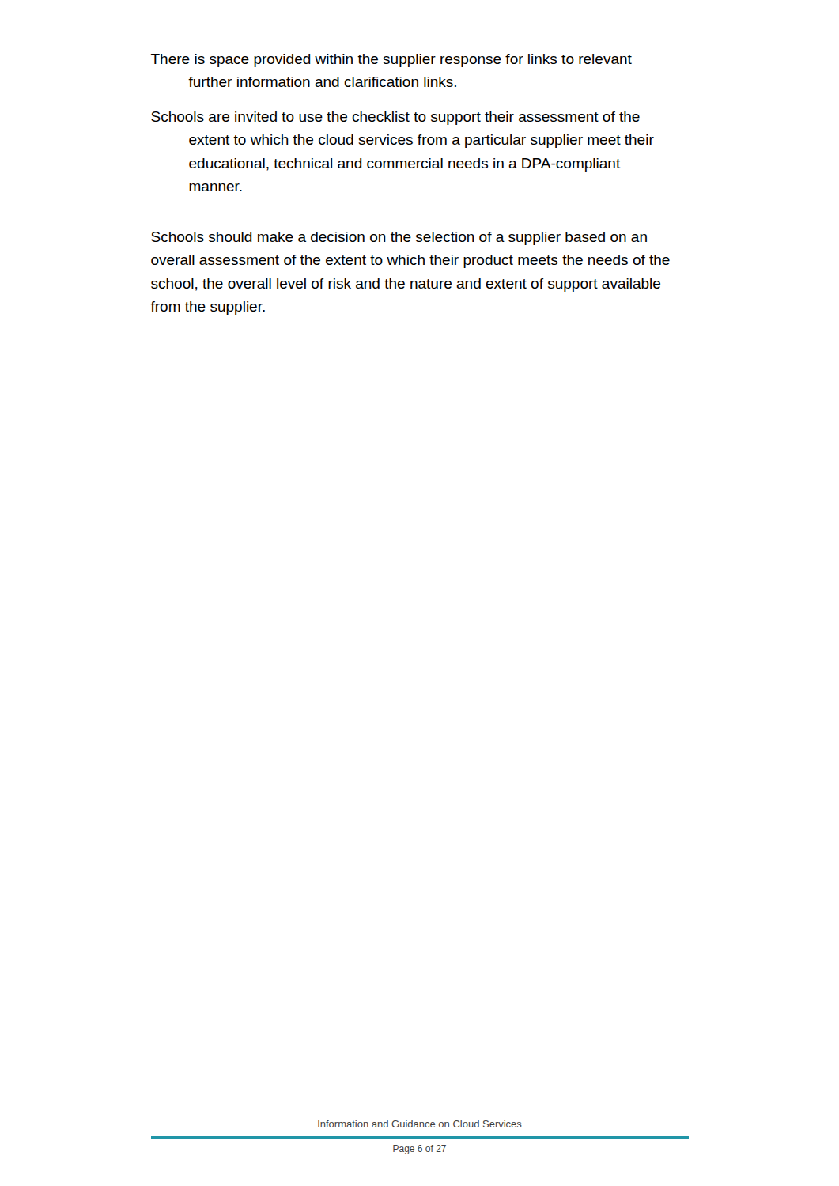There is space provided within the supplier response for links to relevant further information and clarification links.
Schools are invited to use the checklist to support their assessment of the extent to which the cloud services from a particular supplier meet their educational, technical and commercial needs in a DPA-compliant manner.
Schools should make a decision on the selection of a supplier based on an overall assessment of the extent to which their product meets the needs of the school, the overall level of risk and the nature and extent of support available from the supplier.
Information and Guidance on Cloud Services
Page 6 of 27